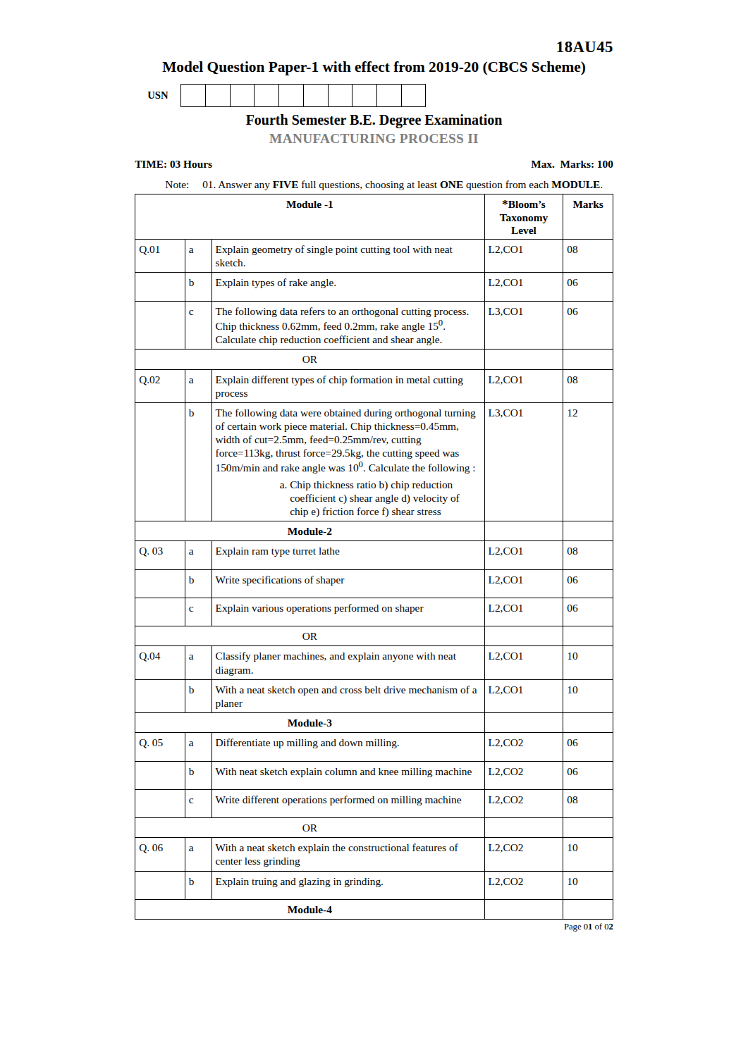18AU45
Model Question Paper-1 with effect from 2019-20 (CBCS Scheme)
USN
Fourth Semester B.E. Degree Examination
MANUFACTURING PROCESS II
TIME: 03 Hours Max. Marks: 100
Note: 01. Answer any FIVE full questions, choosing at least ONE question from each MODULE.
| Module -1 | * Bloom’s Taxonomy Level | Marks |
| --- | --- | --- |
| Q.01 | a | Explain geometry of single point cutting tool with neat sketch. | L2,CO1 | 08 |
| | b | Explain types of rake angle. | L2,CO1 | 06 |
| | c | The following data refers to an orthogonal cutting process. Chip thickness 0.62mm, feed 0.2mm, rake angle 15 0 . Calculate chip reduction coefficient and shear angle. | L3,CO1 | 06 |
| OR | | |
| Q.02 | a | Explain different types of chip formation in metal cutting process | L2,CO1 | 08 |
| | b | The following data were obtained during orthogonal turning of certain work piece material. Chip thickness=0.45mm, width of cut=2.5mm, feed=0.25mm/rev, cutting force=113kg, thrust force=29.5kg, the cutting speed was 150m/min and rake angle was 10 0 . Calculate the following : Chip thickness ratio b) chip reduction coefficient c) shear angle d) velocity of chip e) friction force f) shear stress | L3,CO1 | 12 |
| Module-2 | | |
| Q. 03 | a | Explain ram type turret lathe | L2,CO1 | 08 |
| | b | Write specifications of shaper | L2,CO1 | 06 |
| | c | Explain various operations performed on shaper | L2,CO1 | 06 |
| OR | | |
| Q.04 | a | Classify planer machines, and explain anyone with neat diagram. | L2,CO1 | 10 |
| | b | With a neat sketch open and cross belt drive mechanism of a planer | L2,CO1 | 10 |
| Module-3 | | |
| Q. 05 | a | Differentiate up milling and down milling. | L2,CO2 | 06 |
| | b | With neat sketch explain column and knee milling machine | L2,CO2 | 06 |
| | c | Write different operations performed on milling machine | L2,CO2 | 08 |
| OR | | |
| Q. 06 | a | With a neat sketch explain the constructional features of center less grinding | L2,CO2 | 10 |
| | b | Explain truing and glazing in grinding. | L2,CO2 | 10 |
| Module-4 | | |
Page 01 of 02